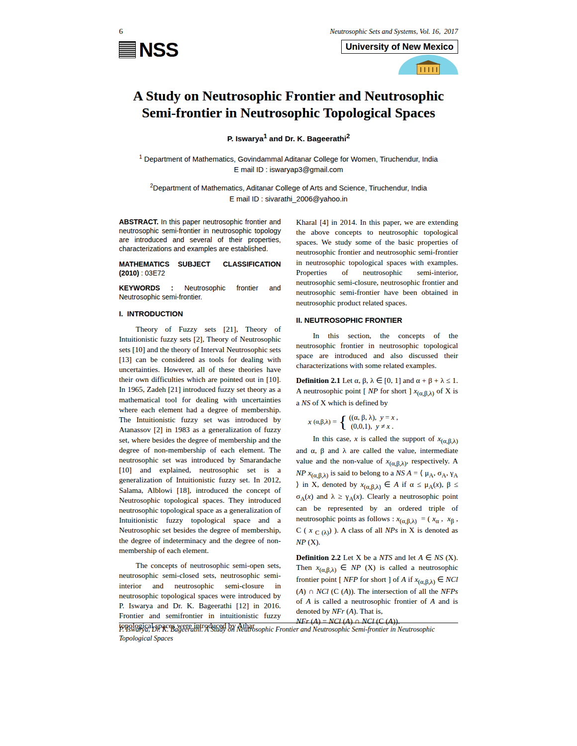6
Neutrosophic Sets and Systems, Vol. 16, 2017
NSS
University of New Mexico
A Study on Neutrosophic Frontier and Neutrosophic
Semi-frontier in Neutrosophic Topological Spaces
P. Iswarya1 and Dr. K. Bageerathi2
1 Department of Mathematics, Govindammal Aditanar College for Women, Tiruchendur, India
E mail ID : iswaryap3@gmail.com
2Department of Mathematics, Aditanar College of Arts and Science, Tiruchendur, India
E mail ID : sivarathi_2006@yahoo.in
ABSTRACT. In this paper neutrosophic frontier and neutrosophic semi-frontier in neutrosophic topology are introduced and several of their properties, characterizations and examples are established.
MATHEMATICS SUBJECT CLASSIFICATION (2010) : 03E72
KEYWORDS : Neutrosophic frontier and Neutrosophic semi-frontier.
I. INTRODUCTION
Theory of Fuzzy sets [21], Theory of Intuitionistic fuzzy sets [2], Theory of Neutrosophic sets [10] and the theory of Interval Neutrosophic sets [13] can be considered as tools for dealing with uncertainties. However, all of these theories have their own difficulties which are pointed out in [10]. In 1965, Zadeh [21] introduced fuzzy set theory as a mathematical tool for dealing with uncertainties where each element had a degree of membership. The Intuitionistic fuzzy set was introduced by Atanassov [2] in 1983 as a generalization of fuzzy set, where besides the degree of membership and the degree of non-membership of each element. The neutrosophic set was introduced by Smarandache [10] and explained, neutrosophic set is a generalization of Intuitionistic fuzzy set. In 2012, Salama, Alblowi [18], introduced the concept of Neutrosophic topological spaces. They introduced neutrosophic topological space as a generalization of Intuitionistic fuzzy topological space and a Neutrosophic set besides the degree of membership, the degree of indeterminacy and the degree of non-membership of each element.
The concepts of neutrosophic semi-open sets, neutrosophic semi-closed sets, neutrosophic semi-interior and neutrosophic semi-closure in neutrosophic topological spaces were introduced by P. Iswarya and Dr. K. Bageerathi [12] in 2016. Frontier and semifrontier in intuitionistic fuzzy topological spaces were introduced by Athar
Kharal [4] in 2014. In this paper, we are extending the above concepts to neutrosophic topological spaces. We study some of the basic properties of neutrosophic frontier and neutrosophic semi-frontier in neutrosophic topological spaces with examples. Properties of neutrosophic semi-interior, neutrosophic semi-closure, neutrosophic frontier and neutrosophic semi-frontier have been obtained in neutrosophic product related spaces.
II. NEUTROSOPHIC FRONTIER
In this section, the concepts of the neutrosophic frontier in neutrosophic topological space are introduced and also discussed their characterizations with some related examples.
Definition 2.1 Let α, β, λ ∈ [0, 1] and α + β + λ ≤ 1. A neutrosophic point [ NP for short ] x(α,β,λ) of X is a NS of X which is defined by
x(α,β,λ) = { ((α, β, λ), y = x ,
(0,0,1), y ≠ x .
In this case, x is called the support of x(α,β,λ) and α, β and λ are called the value, intermediate value and the non-value of x(α,β,λ), respectively. A NP x(α,β,λ) is said to belong to a NS A = ⟨ μA, σA, γA ⟩ in X, denoted by x(α,β,λ) ∈ A if α ≤ μA(x), β ≤ σA(x) and λ ≥ γA(x). Clearly a neutrosophic point can be represented by an ordered triple of neutrosophic points as follows : x(α,β,λ) = ( xα , xβ , C ( x C (λ)) ). A class of all NPs in X is denoted as NP (X).
Definition 2.2 Let X be a NTS and let A ∈ NS (X). Then x(α,β,λ) ∈ NP (X) is called a neutrosophic frontier point [ NFP for short ] of A if x(α,β,λ) ∈ NCl (A) ∩ NCl (C (A)). The intersection of all the NFPs of A is called a neutrosophic frontier of A and is denoted by NFr (A). That is,
NFr (A) = NCl (A) ∩ NCl (C (A)).
P. Iswarya, Dr. K. Bageerathi. A Study on Neutrosophic Frontier and Neutrosophic Semi-frontier in Neutrosophic Topological Spaces